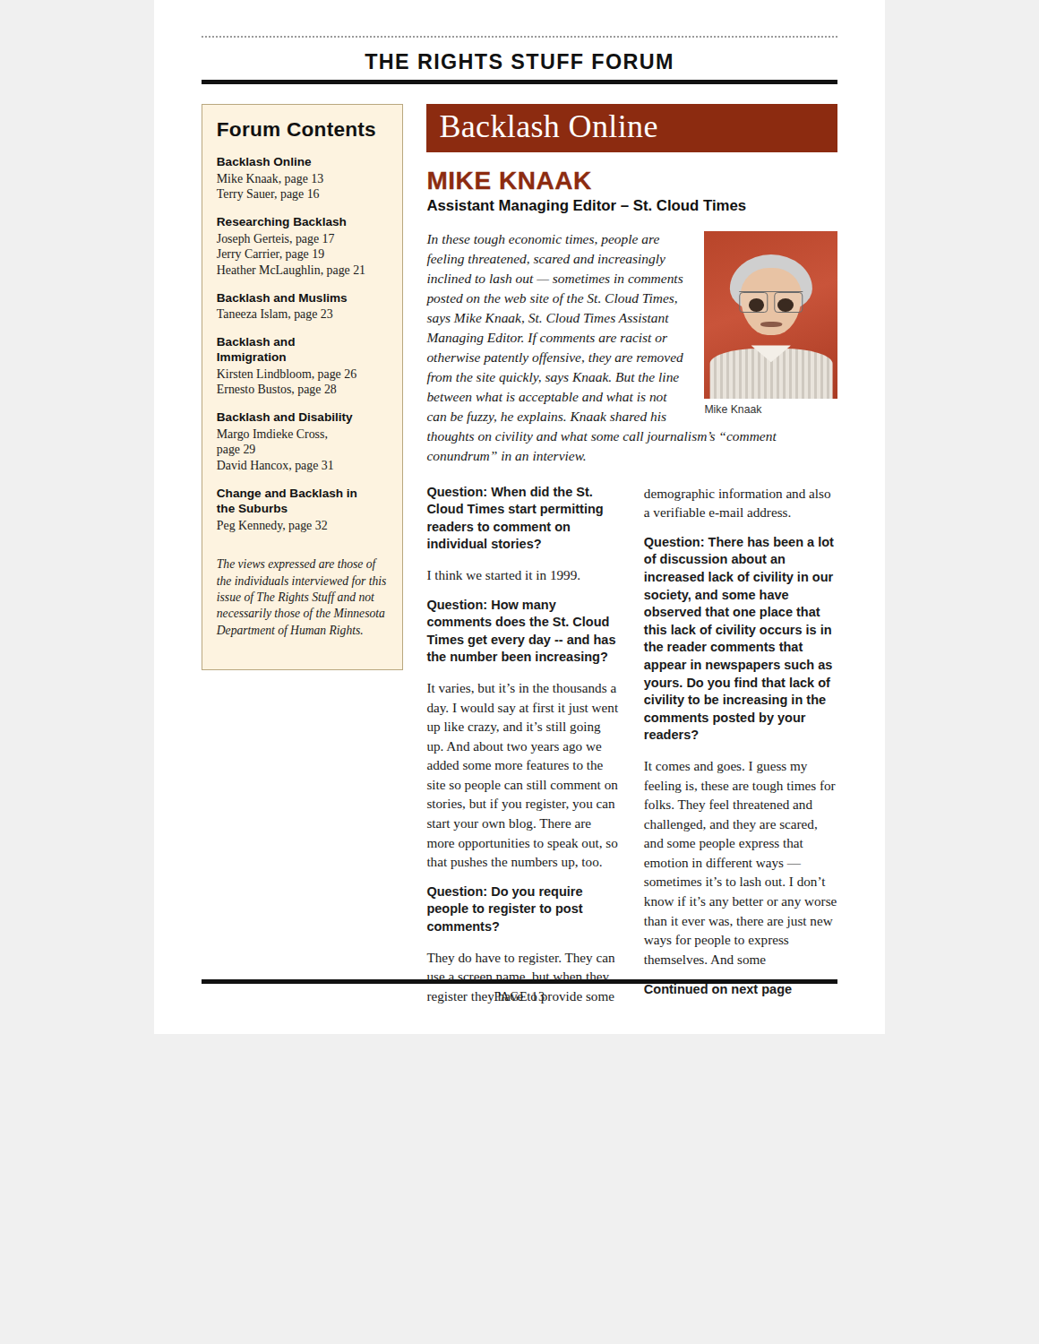THE RIGHTS STUFF FORUM
Forum Contents
Backlash Online Mike Knaak, page 13 Terry Sauer, page 16
Researching Backlash Joseph Gerteis, page 17 Jerry Carrier, page 19 Heather McLaughlin, page 21
Backlash and Muslims Taneeza Islam, page 23
Backlash and
Immigration Kirsten Lindbloom, page 26 Ernesto Bustos, page 28
Backlash and Disability Margo Imdieke Cross,
page 29 David Hancox, page 31
Change and Backlash in
the Suburbs Peg Kennedy, page 32
The views expressed are those of the individuals interviewed for this issue of The Rights Stuff and not necessarily those of the Minnesota Department of Human Rights.
Backlash Online
MIKE KNAAK
Assistant Managing Editor – St. Cloud Times
Mike Knaak
In these tough economic times, people are feeling threatened, scared and increasingly inclined to lash out — sometimes in comments posted on the web site of the St. Cloud Times, says Mike Knaak, St. Cloud Times Assistant Managing Editor. If comments are racist or otherwise patently offensive, they are removed from the site quickly, says Knaak. But the line between what is acceptable and what is not can be fuzzy, he explains. Knaak shared his thoughts on civility and what some call journalism’s “comment conundrum” in an interview.
Question: When did the St. Cloud Times start permitting readers to comment on individual stories?
I think we started it in 1999.
Question: How many comments does the St. Cloud Times get every day -- and has the number been increasing?
It varies, but it’s in the thousands a day. I would say at first it just went up like crazy, and it’s still going up. And about two years ago we added some more features to the site so people can still comment on stories, but if you register, you can start your own blog. There are more opportunities to speak out, so that pushes the numbers up, too.
Question: Do you require people to register to post comments?
They do have to register. They can use a screen name, but when they register they have to provide some demographic information and also a verifiable e-mail address.
Question: There has been a lot of discussion about an increased lack of civility in our society, and some have observed that one place that this lack of civility occurs is in the reader comments that appear in newspapers such as yours. Do you find that lack of civility to be increasing in the comments posted by your readers?
It comes and goes. I guess my feeling is, these are tough times for folks. They feel threatened and challenged, and they are scared, and some people express that emotion in different ways — sometimes it’s to lash out. I don’t know if it’s any better or any worse than it ever was, there are just new ways for people to express themselves. And some
Continued on next page
PAGE 13